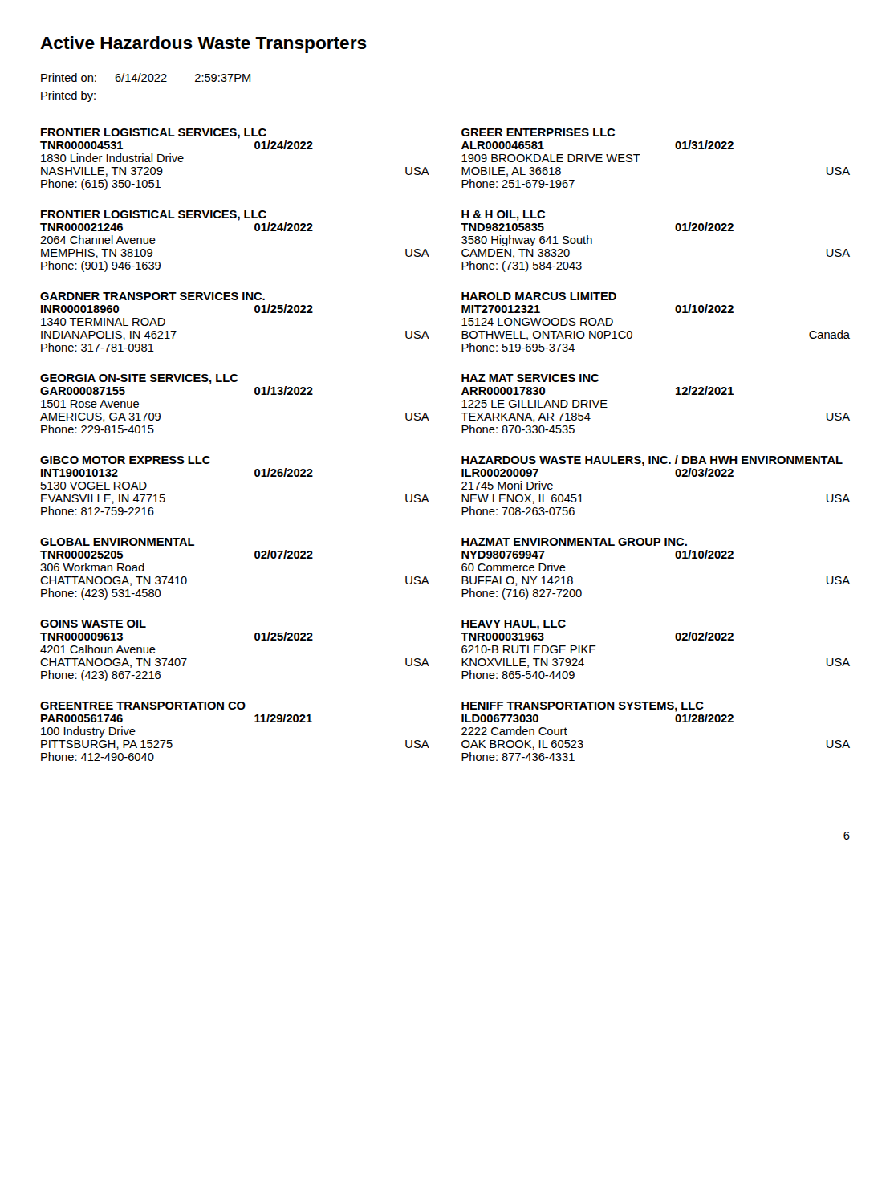Active Hazardous Waste Transporters
Printed on: 6/14/2022 2:59:37PM
Printed by:
FRONTIER LOGISTICAL SERVICES, LLC
TNR00000453101/24/2022
1830 Linder Industrial Drive
NASHVILLE, TN 37209 USA
Phone: (615) 350-1051
FRONTIER LOGISTICAL SERVICES, LLC
TNR00002124601/24/2022
2064 Channel Avenue
MEMPHIS, TN 38109 USA
Phone: (901) 946-1639
GARDNER TRANSPORT SERVICES INC.
INR00001896001/25/2022
1340 TERMINAL ROAD
INDIANAPOLIS, IN 46217 USA
Phone: 317-781-0981
GEORGIA ON-SITE SERVICES, LLC
GAR00008715501/13/2022
1501 Rose Avenue
AMERICUS, GA 31709 USA
Phone: 229-815-4015
GIBCO MOTOR EXPRESS LLC
INT19001013201/26/2022
5130 VOGEL ROAD
EVANSVILLE, IN 47715 USA
Phone: 812-759-2216
GLOBAL ENVIRONMENTAL
TNR00002520502/07/2022
306 Workman Road
CHATTANOOGA, TN 37410 USA
Phone: (423) 531-4580
GOINS WASTE OIL
TNR00000961301/25/2022
4201 Calhoun Avenue
CHATTANOOGA, TN 37407 USA
Phone: (423) 867-2216
GREENTREE TRANSPORTATION CO
PAR00056174611/29/2021
100 Industry Drive
PITTSBURGH, PA 15275 USA
Phone: 412-490-6040
GREER ENTERPRISES LLC
ALR00004658101/31/2022
1909 BROOKDALE DRIVE WEST
MOBILE, AL 36618 USA
Phone: 251-679-1967
H & H OIL, LLC
TND98210583501/20/2022
3580 Highway 641 South
CAMDEN, TN 38320 USA
Phone: (731) 584-2043
HAROLD MARCUS LIMITED
MIT27001232101/10/2022
15124 LONGWOODS ROAD
BOTHWELL, ONTARIO N0P1C0 Canada
Phone: 519-695-3734
HAZ MAT SERVICES INC
ARR00001783012/22/2021
1225 LE GILLILAND DRIVE
TEXARKANA, AR 71854 USA
Phone: 870-330-4535
HAZARDOUS WASTE HAULERS, INC. / DBA HWH ENVIRONMENTAL
ILR00020009702/03/2022
21745 Moni Drive
NEW LENOX, IL 60451 USA
Phone: 708-263-0756
HAZMAT ENVIRONMENTAL GROUP INC.
NYD98076994701/10/2022
60 Commerce Drive
BUFFALO, NY 14218 USA
Phone: (716) 827-7200
HEAVY HAUL, LLC
TNR00003196302/02/2022
6210-B RUTLEDGE PIKE
KNOXVILLE, TN 37924 USA
Phone: 865-540-4409
HENIFF TRANSPORTATION SYSTEMS, LLC
ILD00677303001/28/2022
2222 Camden Court
OAK BROOK, IL 60523 USA
Phone: 877-436-4331
6